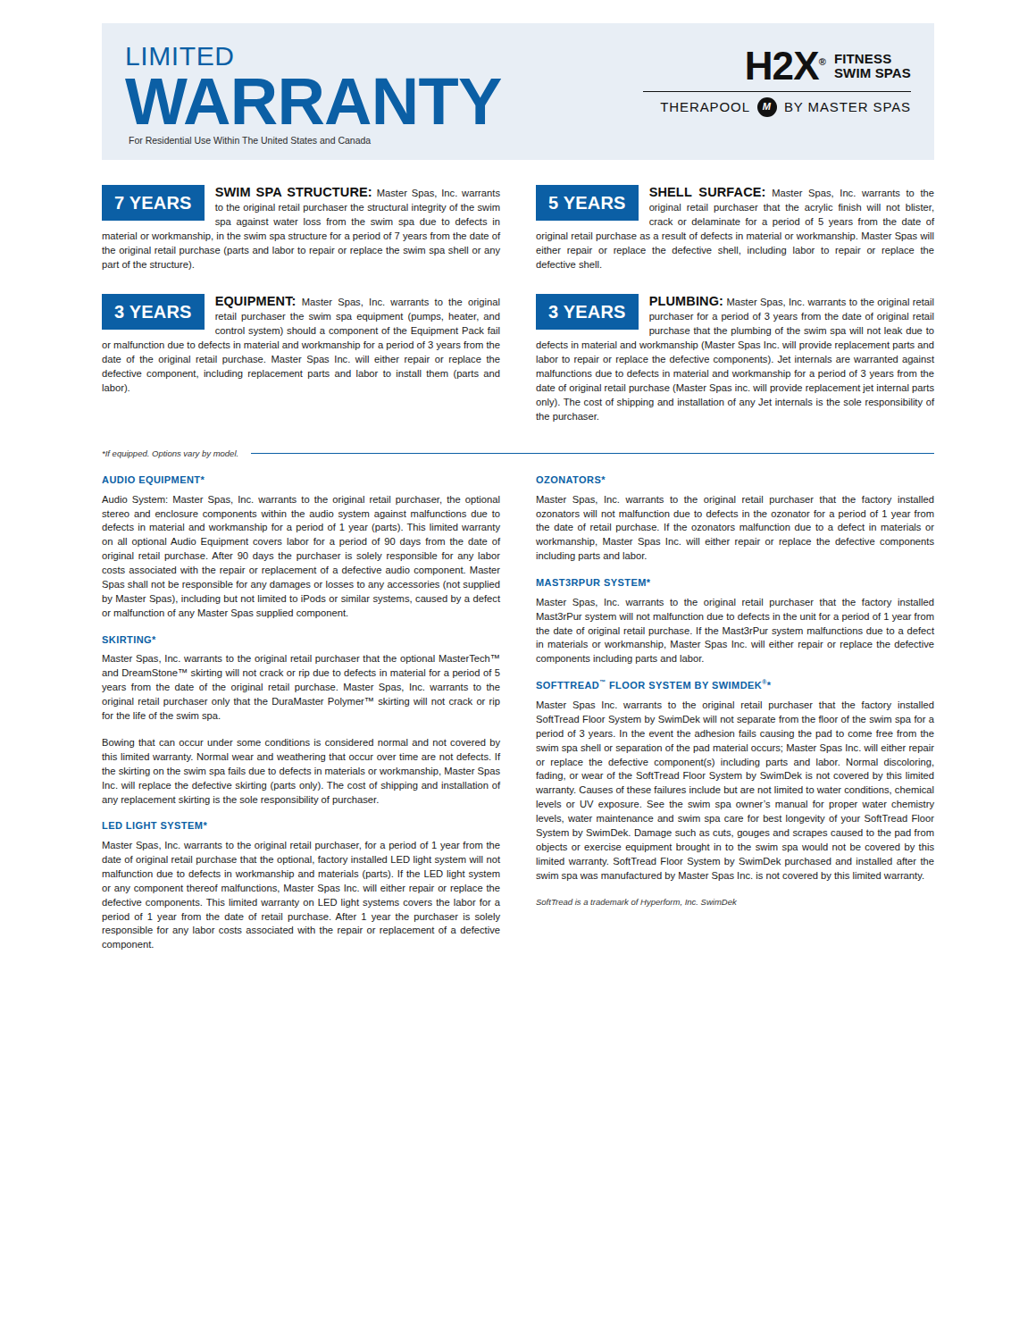LIMITED
WARRANTY
For Residential Use Within The United States and Canada
H2X® FITNESS
SWIM SPAS
THERAPOOL M BY MASTER SPAS
7 YEARS
SWIM SPA STRUCTURE: Master Spas, Inc. warrants to the original retail purchaser the structural integrity of the swim spa against water loss from the swim spa due to defects in material or workmanship, in the swim spa structure for a period of 7 years from the date of the original retail purchase (parts and labor to repair or replace the swim spa shell or any part of the structure).
5 YEARS
SHELL SURFACE: Master Spas, Inc. warrants to the original retail purchaser that the acrylic finish will not blister, crack or delaminate for a period of 5 years from the date of original retail purchase as a result of defects in material or workmanship. Master Spas will either repair or replace the defective shell, including labor to repair or replace the defective shell.
3 YEARS
EQUIPMENT: Master Spas, Inc. warrants to the original retail purchaser the swim spa equipment (pumps, heater, and control system) should a component of the Equipment Pack fail or malfunction due to defects in material and workmanship for a period of 3 years from the date of the original retail purchase. Master Spas Inc. will either repair or replace the defective component, including replacement parts and labor to install them (parts and labor).
3 YEARS
PLUMBING: Master Spas, Inc. warrants to the original retail purchaser for a period of 3 years from the date of original retail purchase that the plumbing of the swim spa will not leak due to defects in material and workmanship (Master Spas Inc. will provide replacement parts and labor to repair or replace the defective components). Jet internals are warranted against malfunctions due to defects in material and workmanship for a period of 3 years from the date of original retail purchase (Master Spas inc. will provide replacement jet internal parts only). The cost of shipping and installation of any Jet internals is the sole responsibility of the purchaser.
*If equipped. Options vary by model.
Audio Equipment*
Audio System: Master Spas, Inc. warrants to the original retail purchaser, the optional stereo and enclosure components within the audio system against malfunctions due to defects in material and workmanship for a period of 1 year (parts). This limited warranty on all optional Audio Equipment covers labor for a period of 90 days from the date of original retail purchase. After 90 days the purchaser is solely responsible for any labor costs associated with the repair or replacement of a defective audio component. Master Spas shall not be responsible for any damages or losses to any accessories (not supplied by Master Spas), including but not limited to iPods or similar systems, caused by a defect or malfunction of any Master Spas supplied component.
Skirting*
Master Spas, Inc. warrants to the original retail purchaser that the optional MasterTech™ and DreamStone™ skirting will not crack or rip due to defects in material for a period of 5 years from the date of the original retail purchase. Master Spas, Inc. warrants to the original retail purchaser only that the DuraMaster Polymer™ skirting will not crack or rip for the life of the swim spa.
Bowing that can occur under some conditions is considered normal and not covered by this limited warranty. Normal wear and weathering that occur over time are not defects. If the skirting on the swim spa fails due to defects in materials or workmanship, Master Spas Inc. will replace the defective skirting (parts only). The cost of shipping and installation of any replacement skirting is the sole responsibility of purchaser.
LED Light System*
Master Spas, Inc. warrants to the original retail purchaser, for a period of 1 year from the date of original retail purchase that the optional, factory installed LED light system will not malfunction due to defects in workmanship and materials (parts). If the LED light system or any component thereof malfunctions, Master Spas Inc. will either repair or replace the defective components. This limited warranty on LED light systems covers the labor for a period of 1 year from the date of retail purchase. After 1 year the purchaser is solely responsible for any labor costs associated with the repair or replacement of a defective component.
Ozonators*
Master Spas, Inc. warrants to the original retail purchaser that the factory installed ozonators will not malfunction due to defects in the ozonator for a period of 1 year from the date of retail purchase. If the ozonators malfunction due to a defect in materials or workmanship, Master Spas Inc. will either repair or replace the defective components including parts and labor.
Mast3rPur System*
Master Spas, Inc. warrants to the original retail purchaser that the factory installed Mast3rPur system will not malfunction due to defects in the unit for a period of 1 year from the date of original retail purchase. If the Mast3rPur system malfunctions due to a defect in materials or workmanship, Master Spas Inc. will either repair or replace the defective components including parts and labor.
SoftTread™ Floor System by SwimDek®*
Master Spas Inc. warrants to the original retail purchaser that the factory installed SoftTread Floor System by SwimDek will not separate from the floor of the swim spa for a period of 3 years. In the event the adhesion fails causing the pad to come free from the swim spa shell or separation of the pad material occurs; Master Spas Inc. will either repair or replace the defective component(s) including parts and labor. Normal discoloring, fading, or wear of the SoftTread Floor System by SwimDek is not covered by this limited warranty. Causes of these failures include but are not limited to water conditions, chemical levels or UV exposure. See the swim spa owner’s manual for proper water chemistry levels, water maintenance and swim spa care for best longevity of your SoftTread Floor System by SwimDek. Damage such as cuts, gouges and scrapes caused to the pad from objects or exercise equipment brought in to the swim spa would not be covered by this limited warranty. SoftTread Floor System by SwimDek purchased and installed after the swim spa was manufactured by Master Spas Inc. is not covered by this limited warranty.
SoftTread is a trademark of Hyperform, Inc. SwimDek